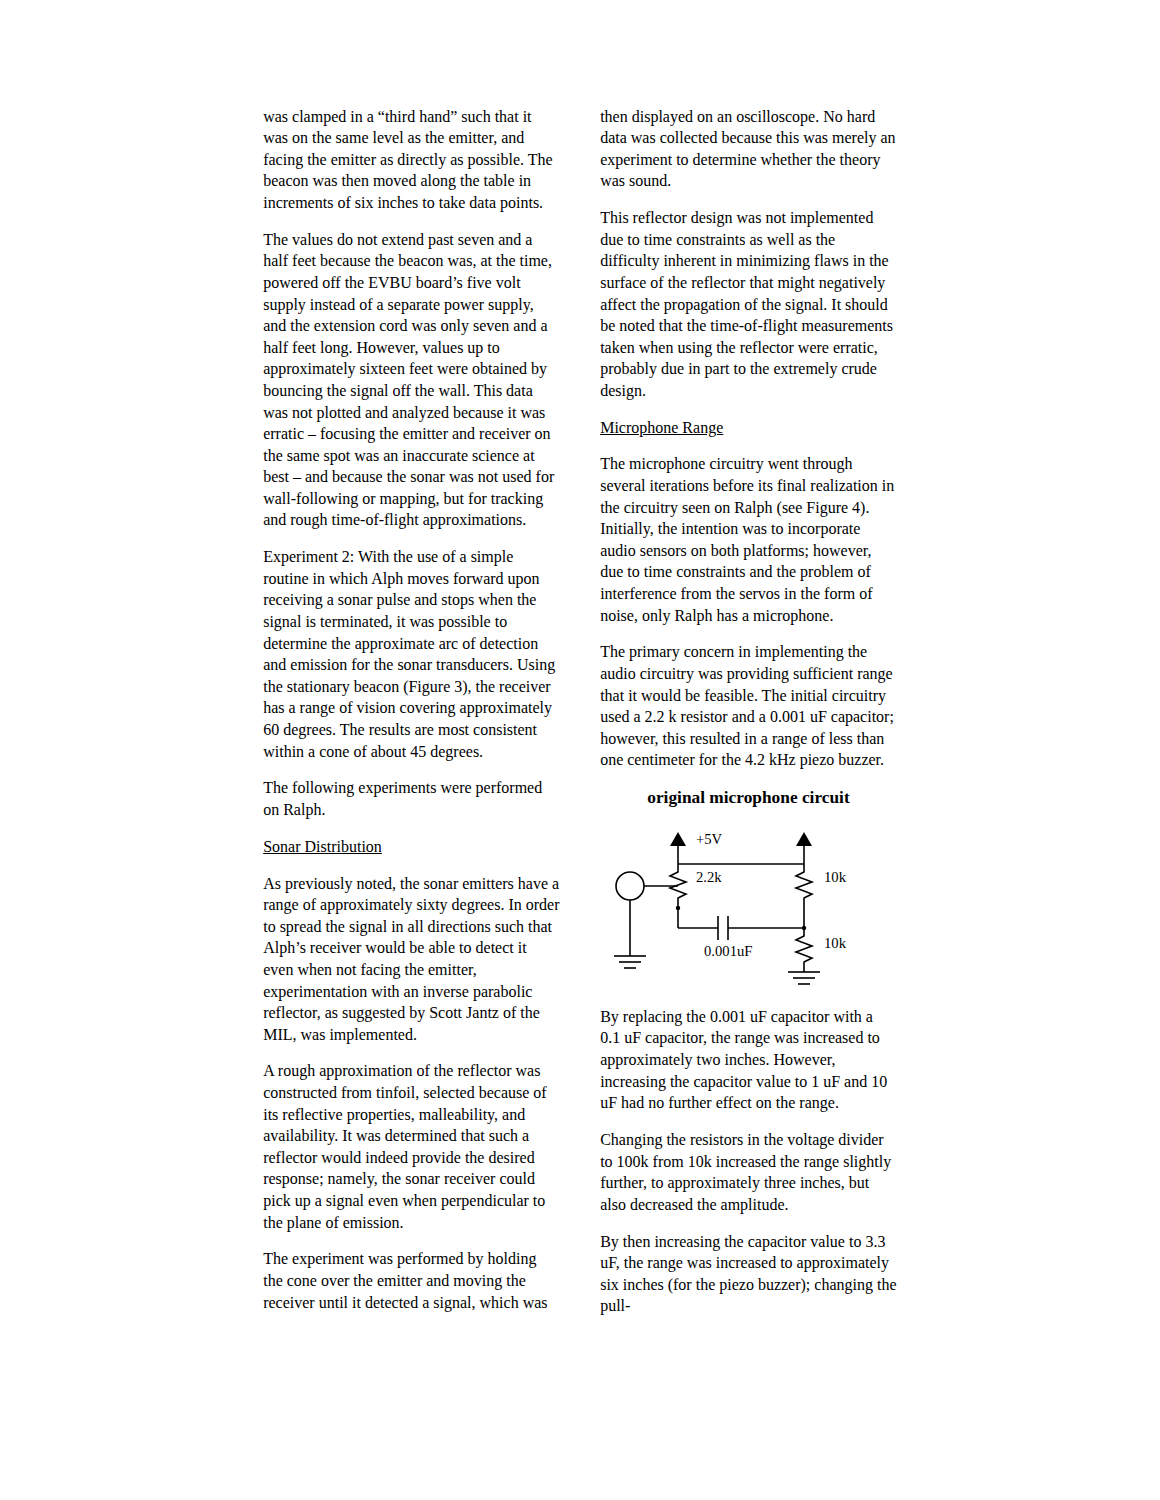was clamped in a “third hand” such that it was on the same level as the emitter, and facing the emitter as directly as possible. The beacon was then moved along the table in increments of six inches to take data points.
The values do not extend past seven and a half feet because the beacon was, at the time, powered off the EVBU board’s five volt supply instead of a separate power supply, and the extension cord was only seven and a half feet long. However, values up to approximately sixteen feet were obtained by bouncing the signal off the wall. This data was not plotted and analyzed because it was erratic – focusing the emitter and receiver on the same spot was an inaccurate science at best – and because the sonar was not used for wall-following or mapping, but for tracking and rough time-of-flight approximations.
Experiment 2: With the use of a simple routine in which Alph moves forward upon receiving a sonar pulse and stops when the signal is terminated, it was possible to determine the approximate arc of detection and emission for the sonar transducers. Using the stationary beacon (Figure 3), the receiver has a range of vision covering approximately 60 degrees. The results are most consistent within a cone of about 45 degrees.
The following experiments were performed on Ralph.
Sonar Distribution
As previously noted, the sonar emitters have a range of approximately sixty degrees. In order to spread the signal in all directions such that Alph’s receiver would be able to detect it even when not facing the emitter, experimentation with an inverse parabolic reflector, as suggested by Scott Jantz of the MIL, was implemented.
A rough approximation of the reflector was constructed from tinfoil, selected because of its reflective properties, malleability, and availability. It was determined that such a reflector would indeed provide the desired response; namely, the sonar receiver could pick up a signal even when perpendicular to the plane of emission.
The experiment was performed by holding the cone over the emitter and moving the receiver until it detected a signal, which was then displayed on an oscilloscope. No hard data was collected because this was merely an experiment to determine whether the theory was sound.
This reflector design was not implemented due to time constraints as well as the difficulty inherent in minimizing flaws in the surface of the reflector that might negatively affect the propagation of the signal. It should be noted that the time-of-flight measurements taken when using the reflector were erratic, probably due in part to the extremely crude design.
Microphone Range
The microphone circuitry went through several iterations before its final realization in the circuitry seen on Ralph (see Figure 4). Initially, the intention was to incorporate audio sensors on both platforms; however, due to time constraints and the problem of interference from the servos in the form of noise, only Ralph has a microphone.
The primary concern in implementing the audio circuitry was providing sufficient range that it would be feasible. The initial circuitry used a 2.2 k resistor and a 0.001 uF capacitor; however, this resulted in a range of less than one centimeter for the 4.2 kHz piezo buzzer.
original microphone circuit
+5V 2.2k 10k 10k 0.001uF
By replacing the 0.001 uF capacitor with a 0.1 uF capacitor, the range was increased to approximately two inches. However, increasing the capacitor value to 1 uF and 10 uF had no further effect on the range.
Changing the resistors in the voltage divider to 100k from 10k increased the range slightly further, to approximately three inches, but also decreased the amplitude.
By then increasing the capacitor value to 3.3 uF, the range was increased to approximately six inches (for the piezo buzzer); changing the pull-